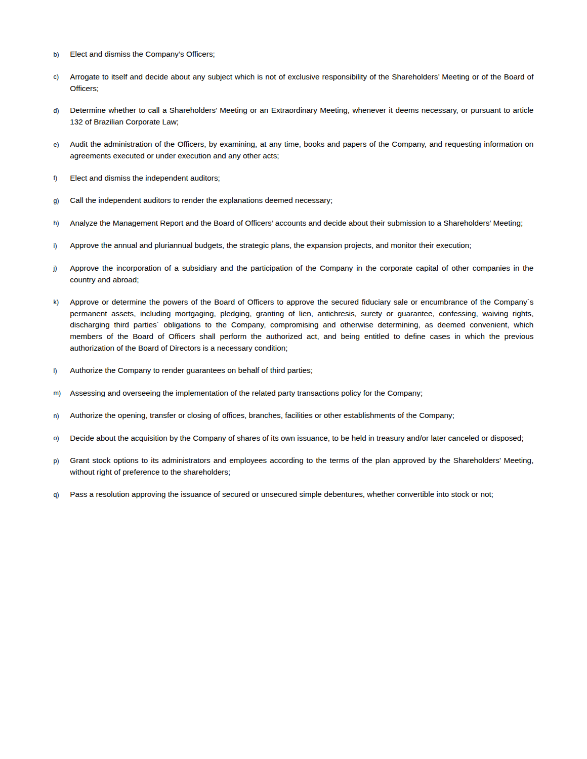b) Elect and dismiss the Company’s Officers;
c) Arrogate to itself and decide about any subject which is not of exclusive responsibility of the Shareholders’ Meeting or of the Board of Officers;
d) Determine whether to call a Shareholders’ Meeting or an Extraordinary Meeting, whenever it deems necessary, or pursuant to article 132 of Brazilian Corporate Law;
e) Audit the administration of the Officers, by examining, at any time, books and papers of the Company, and requesting information on agreements executed or under execution and any other acts;
f) Elect and dismiss the independent auditors;
g) Call the independent auditors to render the explanations deemed necessary;
h) Analyze the Management Report and the Board of Officers’ accounts and decide about their submission to a Shareholders’ Meeting;
i) Approve the annual and pluriannual budgets, the strategic plans, the expansion projects, and monitor their execution;
j) Approve the incorporation of a subsidiary and the participation of the Company in the corporate capital of other companies in the country and abroad;
k) Approve or determine the powers of the Board of Officers to approve the secured fiduciary sale or encumbrance of the Company´s permanent assets, including mortgaging, pledging, granting of lien, antichresis, surety or guarantee, confessing, waiving rights, discharging third parties´ obligations to the Company, compromising and otherwise determining, as deemed convenient, which members of the Board of Officers shall perform the authorized act, and being entitled to define cases in which the previous authorization of the Board of Directors is a necessary condition;
l) Authorize the Company to render guarantees on behalf of third parties;
m) Assessing and overseeing the implementation of the related party transactions policy for the Company;
n) Authorize the opening, transfer or closing of offices, branches, facilities or other establishments of the Company;
o) Decide about the acquisition by the Company of shares of its own issuance, to be held in treasury and/or later canceled or disposed;
p) Grant stock options to its administrators and employees according to the terms of the plan approved by the Shareholders’ Meeting, without right of preference to the shareholders;
q) Pass a resolution approving the issuance of secured or unsecured simple debentures, whether convertible into stock or not;